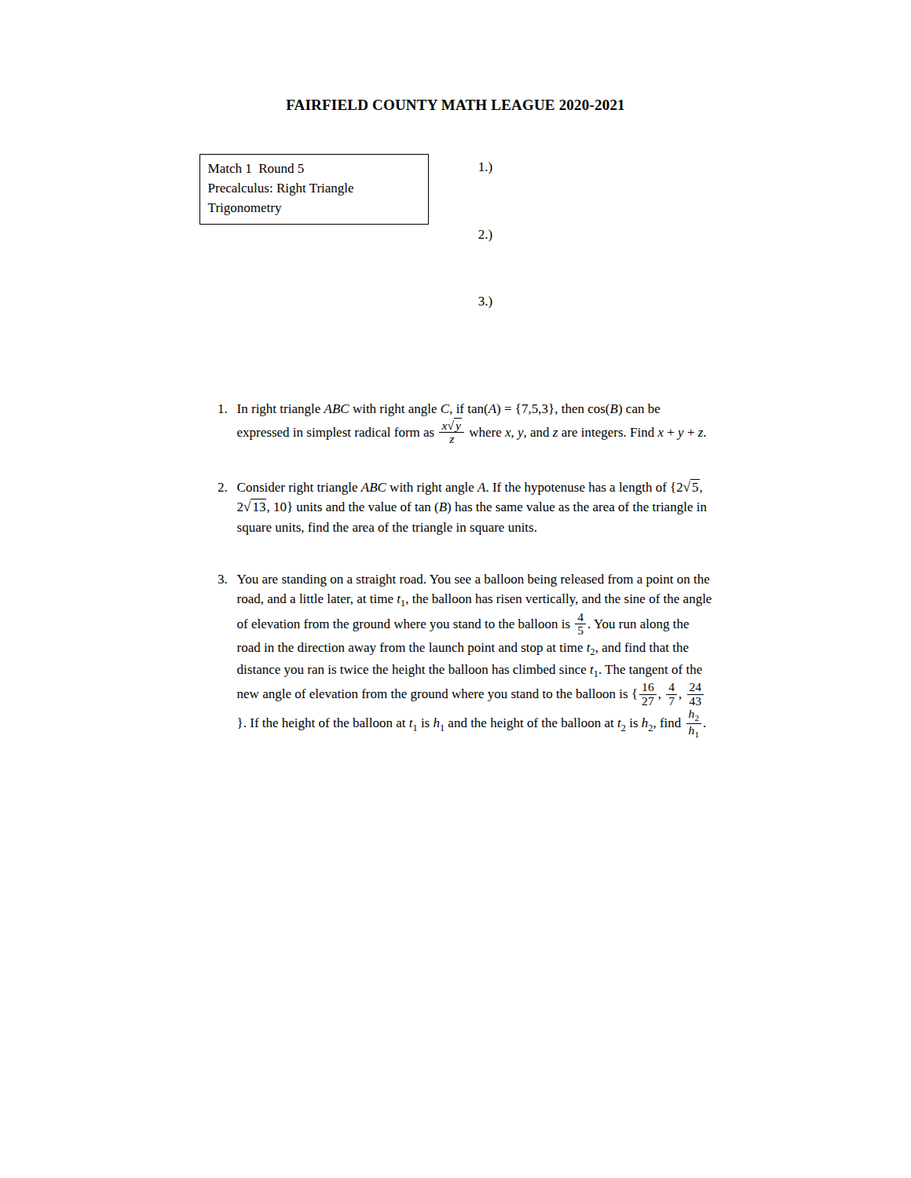FAIRFIELD COUNTY MATH LEAGUE 2020-2021
Match 1 Round 5
Precalculus: Right Triangle
Trigonometry
1.)
2.)
3.)
In right triangle ABC with right angle C, if tan(A) = {7,5,3}, then cos(B) can be expressed in simplest radical form as x√y z where x, y, and z are integers. Find x + y + z.
Consider right triangle ABC with right angle A. If the hypotenuse has a length of {2√5, 2√13, 10} units and the value of tan (B) has the same value as the area of the triangle in square units, find the area of the triangle in square units.
You are standing on a straight road. You see a balloon being released from a point on the road, and a little later, at time t1, the balloon has risen vertically, and the sine of the angle of elevation from the ground where you stand to the balloon is 45. You run along the road in the direction away from the launch point and stop at time t2, and find that the distance you ran is twice the height the balloon has climbed since t1. The tangent of the new angle of elevation from the ground where you stand to the balloon is {1627, 47, 2443}. If the height of the balloon at t1 is h1 and the height of the balloon at t2 is h2, find h2 h1.